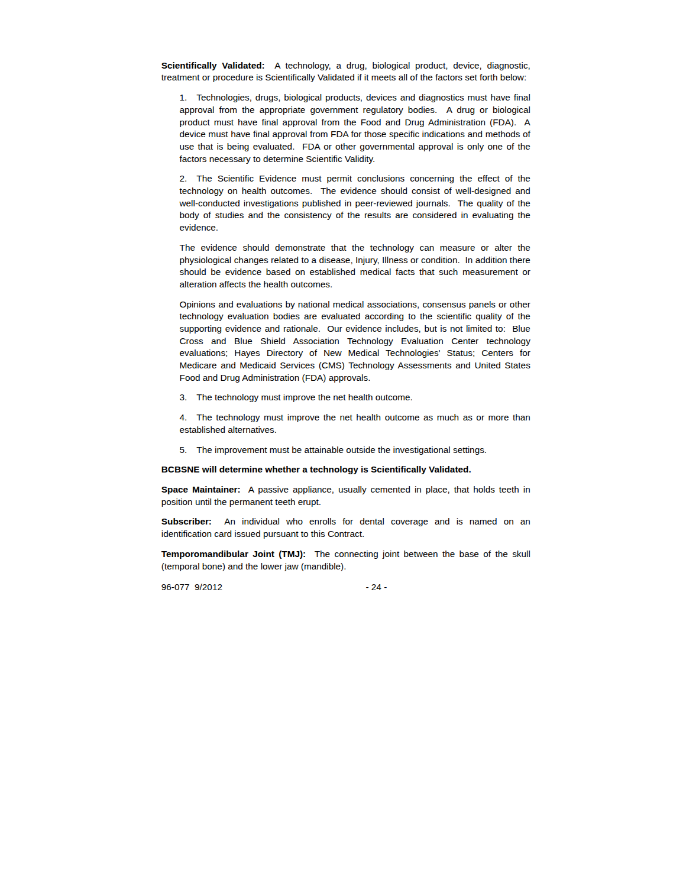Scientifically Validated: A technology, a drug, biological product, device, diagnostic, treatment or procedure is Scientifically Validated if it meets all of the factors set forth below:
1. Technologies, drugs, biological products, devices and diagnostics must have final approval from the appropriate government regulatory bodies. A drug or biological product must have final approval from the Food and Drug Administration (FDA). A device must have final approval from FDA for those specific indications and methods of use that is being evaluated. FDA or other governmental approval is only one of the factors necessary to determine Scientific Validity.
2. The Scientific Evidence must permit conclusions concerning the effect of the technology on health outcomes. The evidence should consist of well-designed and well-conducted investigations published in peer-reviewed journals. The quality of the body of studies and the consistency of the results are considered in evaluating the evidence.
The evidence should demonstrate that the technology can measure or alter the physiological changes related to a disease, Injury, Illness or condition. In addition there should be evidence based on established medical facts that such measurement or alteration affects the health outcomes.
Opinions and evaluations by national medical associations, consensus panels or other technology evaluation bodies are evaluated according to the scientific quality of the supporting evidence and rationale. Our evidence includes, but is not limited to: Blue Cross and Blue Shield Association Technology Evaluation Center technology evaluations; Hayes Directory of New Medical Technologies' Status; Centers for Medicare and Medicaid Services (CMS) Technology Assessments and United States Food and Drug Administration (FDA) approvals.
3. The technology must improve the net health outcome.
4. The technology must improve the net health outcome as much as or more than established alternatives.
5. The improvement must be attainable outside the investigational settings.
BCBSNE will determine whether a technology is Scientifically Validated.
Space Maintainer: A passive appliance, usually cemented in place, that holds teeth in position until the permanent teeth erupt.
Subscriber: An individual who enrolls for dental coverage and is named on an identification card issued pursuant to this Contract.
Temporomandibular Joint (TMJ): The connecting joint between the base of the skull (temporal bone) and the lower jaw (mandible).
96-077 9/2012
- 24 -